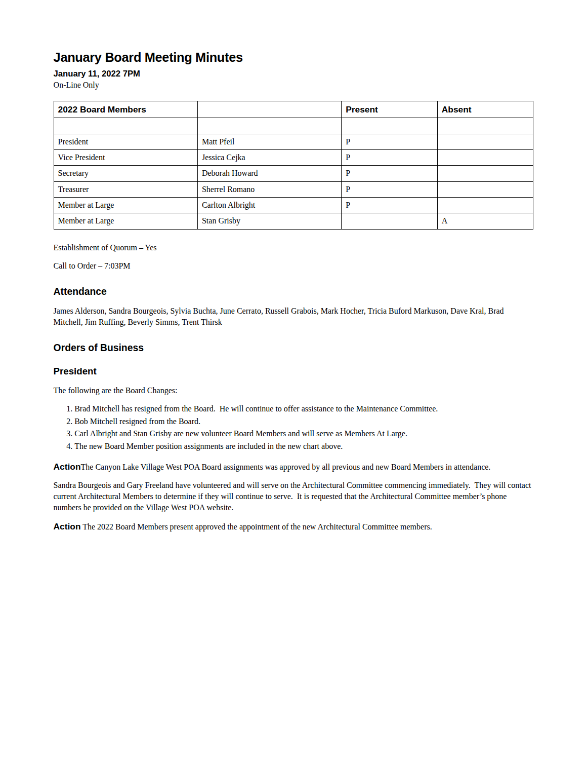January Board Meeting Minutes
January 11, 2022 7PM
On-Line Only
| 2022 Board Members | | Present | Absent |
| --- | --- | --- | --- |
| President | Matt Pfeil | P | |
| Vice President | Jessica Cejka | P | |
| Secretary | Deborah Howard | P | |
| Treasurer | Sherrel Romano | P | |
| Member at Large | Carlton Albright | P | |
| Member at Large | Stan Grisby | | A |
Establishment of Quorum – Yes
Call to Order – 7:03PM
Attendance
James Alderson, Sandra Bourgeois, Sylvia Buchta, June Cerrato, Russell Grabois, Mark Hocher, Tricia Buford Markuson, Dave Kral, Brad Mitchell, Jim Ruffing, Beverly Simms, Trent Thirsk
Orders of Business
President
The following are the Board Changes:
Brad Mitchell has resigned from the Board. He will continue to offer assistance to the Maintenance Committee.
Bob Mitchell resigned from the Board.
Carl Albright and Stan Grisby are new volunteer Board Members and will serve as Members At Large.
The new Board Member position assignments are included in the new chart above.
Action The Canyon Lake Village West POA Board assignments was approved by all previous and new Board Members in attendance.
Sandra Bourgeois and Gary Freeland have volunteered and will serve on the Architectural Committee commencing immediately. They will contact current Architectural Members to determine if they will continue to serve. It is requested that the Architectural Committee member’s phone numbers be provided on the Village West POA website.
Action The 2022 Board Members present approved the appointment of the new Architectural Committee members.